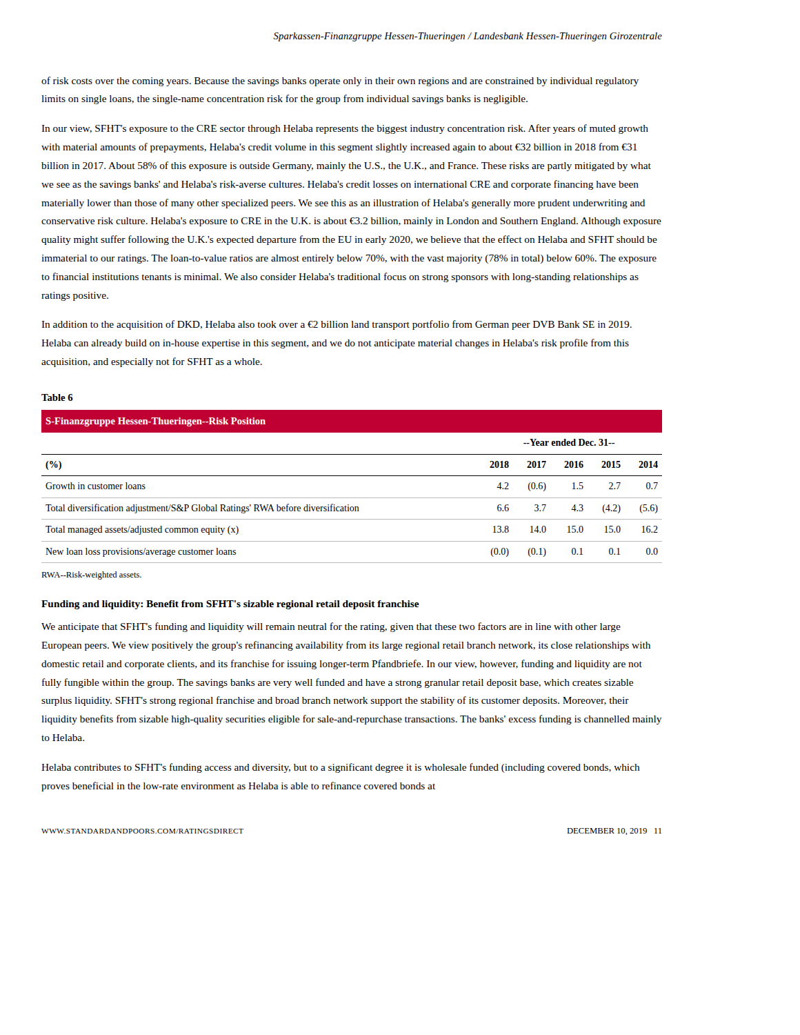Sparkassen-Finanzgruppe Hessen-Thueringen / Landesbank Hessen-Thueringen Girozentrale
of risk costs over the coming years. Because the savings banks operate only in their own regions and are constrained by individual regulatory limits on single loans, the single-name concentration risk for the group from individual savings banks is negligible.
In our view, SFHT's exposure to the CRE sector through Helaba represents the biggest industry concentration risk. After years of muted growth with material amounts of prepayments, Helaba's credit volume in this segment slightly increased again to about €32 billion in 2018 from €31 billion in 2017. About 58% of this exposure is outside Germany, mainly the U.S., the U.K., and France. These risks are partly mitigated by what we see as the savings banks' and Helaba's risk-averse cultures. Helaba's credit losses on international CRE and corporate financing have been materially lower than those of many other specialized peers. We see this as an illustration of Helaba's generally more prudent underwriting and conservative risk culture. Helaba's exposure to CRE in the U.K. is about €3.2 billion, mainly in London and Southern England. Although exposure quality might suffer following the U.K.'s expected departure from the EU in early 2020, we believe that the effect on Helaba and SFHT should be immaterial to our ratings. The loan-to-value ratios are almost entirely below 70%, with the vast majority (78% in total) below 60%. The exposure to financial institutions tenants is minimal. We also consider Helaba's traditional focus on strong sponsors with long-standing relationships as ratings positive.
In addition to the acquisition of DKD, Helaba also took over a €2 billion land transport portfolio from German peer DVB Bank SE in 2019. Helaba can already build on in-house expertise in this segment, and we do not anticipate material changes in Helaba's risk profile from this acquisition, and especially not for SFHT as a whole.
Table 6
S-Finanzgruppe Hessen-Thueringen--Risk Position
| | --Year ended Dec. 31-- |
| --- | --- |
| (%) | 2018 | 2017 | 2016 | 2015 | 2014 |
| Growth in customer loans | 4.2 | (0.6) | 1.5 | 2.7 | 0.7 |
| Total diversification adjustment/S&P Global Ratings' RWA before diversification | 6.6 | 3.7 | 4.3 | (4.2) | (5.6) |
| Total managed assets/adjusted common equity (x) | 13.8 | 14.0 | 15.0 | 15.0 | 16.2 |
| New loan loss provisions/average customer loans | (0.0) | (0.1) | 0.1 | 0.1 | 0.0 |
RWA--Risk-weighted assets.
Funding and liquidity: Benefit from SFHT's sizable regional retail deposit franchise
We anticipate that SFHT's funding and liquidity will remain neutral for the rating, given that these two factors are in line with other large European peers. We view positively the group's refinancing availability from its large regional retail branch network, its close relationships with domestic retail and corporate clients, and its franchise for issuing longer-term Pfandbriefe. In our view, however, funding and liquidity are not fully fungible within the group. The savings banks are very well funded and have a strong granular retail deposit base, which creates sizable surplus liquidity. SFHT's strong regional franchise and broad branch network support the stability of its customer deposits. Moreover, their liquidity benefits from sizable high-quality securities eligible for sale-and-repurchase transactions. The banks' excess funding is channelled mainly to Helaba.
Helaba contributes to SFHT's funding access and diversity, but to a significant degree it is wholesale funded (including covered bonds, which proves beneficial in the low-rate environment as Helaba is able to refinance covered bonds at
www.standardandpoors.com/ratingsdirect DECEMBER 10, 2019 11